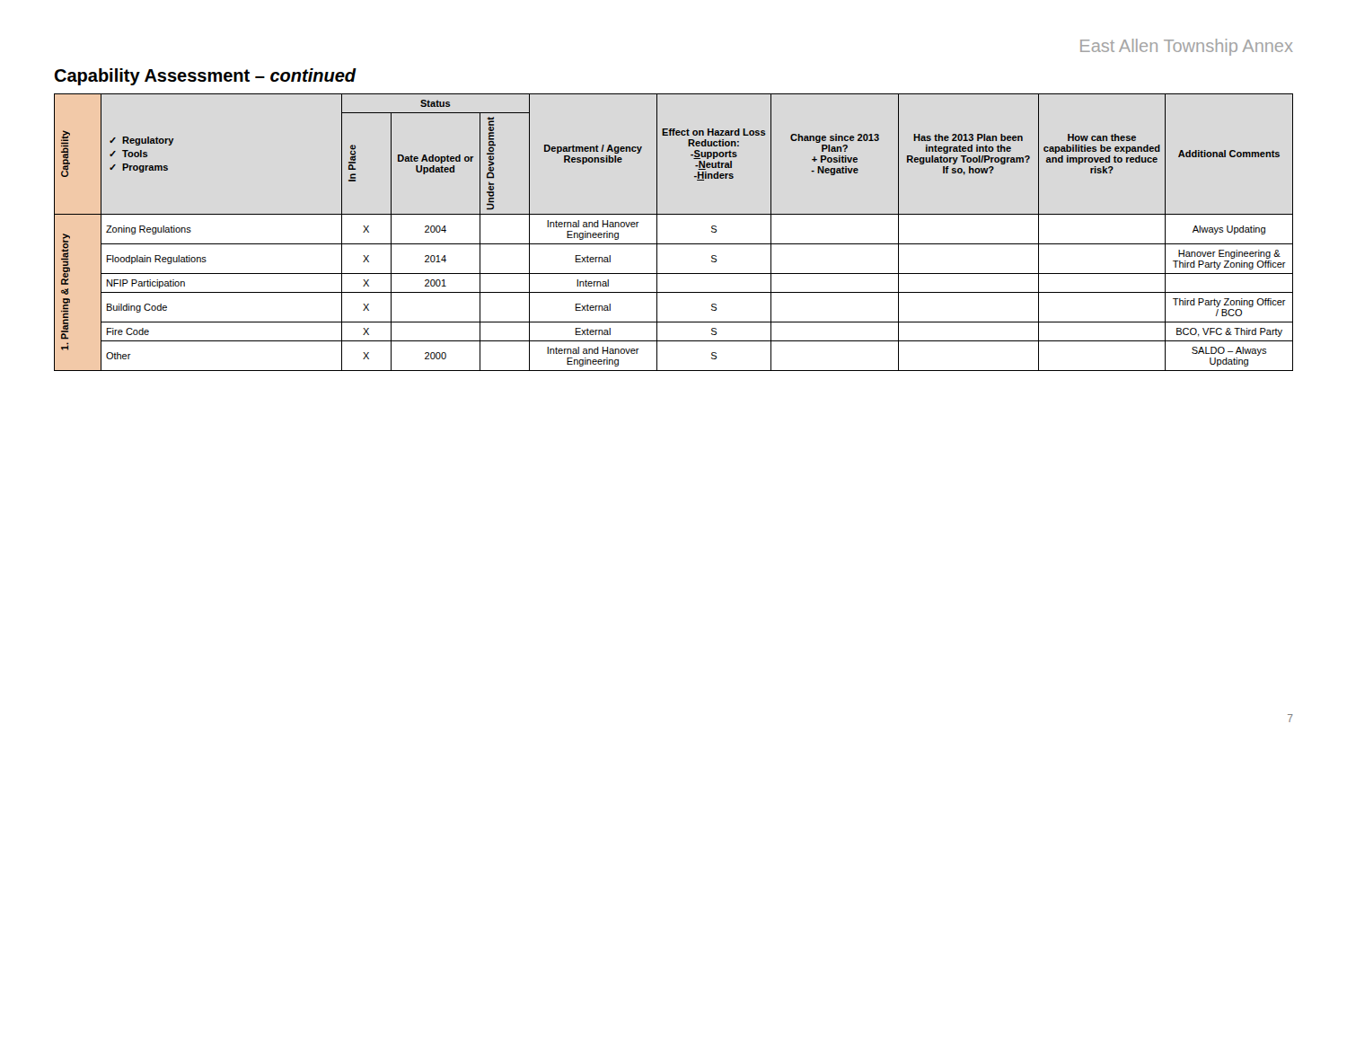East Allen Township Annex
Capability Assessment – continued
| Capability | ✓ Regulatory ✓ Tools ✓ Programs | Status | Department / Agency Responsible | Effect on Hazard Loss Reduction: - S upports - N eutral - H inders | Change since 2013 Plan? + Positive - Negative | Has the 2013 Plan been integrated into the Regulatory Tool/Program? If so, how? | How can these capabilities be expanded and improved to reduce risk? | Additional Comments |
| --- | --- | --- | --- | --- | --- | --- | --- | --- |
| In Place | Date Adopted or Updated | Under Development |
| 1. Planning & Regulatory | Zoning Regulations | X | 2004 | | Internal and Hanover Engineering | S | | | | Always Updating |
| Floodplain Regulations | X | 2014 | | External | S | | | | Hanover Engineering & Third Party Zoning Officer |
| NFIP Participation | X | 2001 | | Internal | | | | | |
| Building Code | X | | | External | S | | | | Third Party Zoning Officer / BCO |
| Fire Code | X | | | External | S | | | | BCO, VFC & Third Party |
| Other | X | 2000 | | Internal and Hanover Engineering | S | | | | SALDO – Always Updating |
7